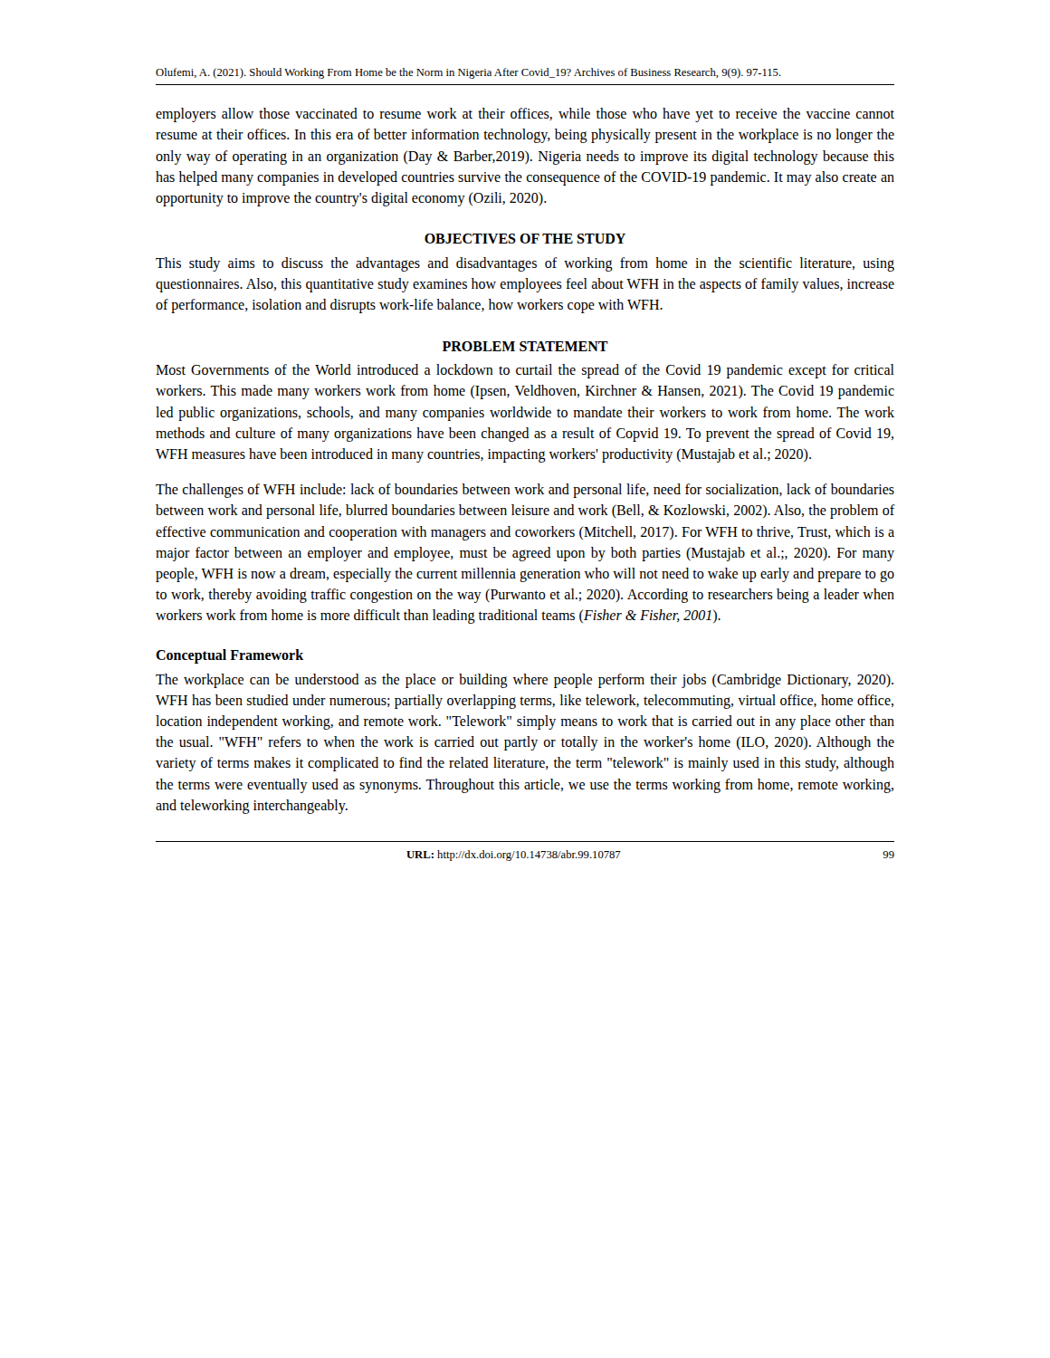Olufemi, A. (2021). Should Working From Home be the Norm in Nigeria After Covid_19? Archives of Business Research, 9(9). 97-115.
employers allow those vaccinated to resume work at their offices, while those who have yet to receive the vaccine cannot resume at their offices. In this era of better information technology, being physically present in the workplace is no longer the only way of operating in an organization (Day & Barber,2019). Nigeria needs to improve its digital technology because this has helped many companies in developed countries survive the consequence of the COVID-19 pandemic. It may also create an opportunity to improve the country's digital economy (Ozili, 2020).
Objectives of the Study
This study aims to discuss the advantages and disadvantages of working from home in the scientific literature, using questionnaires. Also, this quantitative study examines how employees feel about WFH in the aspects of family values, increase of performance, isolation and disrupts work-life balance, how workers cope with WFH.
Problem Statement
Most Governments of the World introduced a lockdown to curtail the spread of the Covid 19 pandemic except for critical workers. This made many workers work from home (Ipsen, Veldhoven, Kirchner & Hansen, 2021). The Covid 19 pandemic led public organizations, schools, and many companies worldwide to mandate their workers to work from home. The work methods and culture of many organizations have been changed as a result of Copvid 19. To prevent the spread of Covid 19, WFH measures have been introduced in many countries, impacting workers' productivity (Mustajab et al.; 2020).
The challenges of WFH include: lack of boundaries between work and personal life, need for socialization, lack of boundaries between work and personal life, blurred boundaries between leisure and work (Bell, & Kozlowski, 2002). Also, the problem of effective communication and cooperation with managers and coworkers (Mitchell, 2017). For WFH to thrive, Trust, which is a major factor between an employer and employee, must be agreed upon by both parties (Mustajab et al.;, 2020). For many people, WFH is now a dream, especially the current millennia generation who will not need to wake up early and prepare to go to work, thereby avoiding traffic congestion on the way (Purwanto et al.; 2020). According to researchers being a leader when workers work from home is more difficult than leading traditional teams (Fisher & Fisher, 2001).
Conceptual Framework
The workplace can be understood as the place or building where people perform their jobs (Cambridge Dictionary, 2020). WFH has been studied under numerous; partially overlapping terms, like telework, telecommuting, virtual office, home office, location independent working, and remote work. "Telework" simply means to work that is carried out in any place other than the usual. "WFH" refers to when the work is carried out partly or totally in the worker's home (ILO, 2020). Although the variety of terms makes it complicated to find the related literature, the term "telework" is mainly used in this study, although the terms were eventually used as synonyms. Throughout this article, we use the terms working from home, remote working, and teleworking interchangeably.
URL: http://dx.doi.org/10.14738/abr.99.10787
99